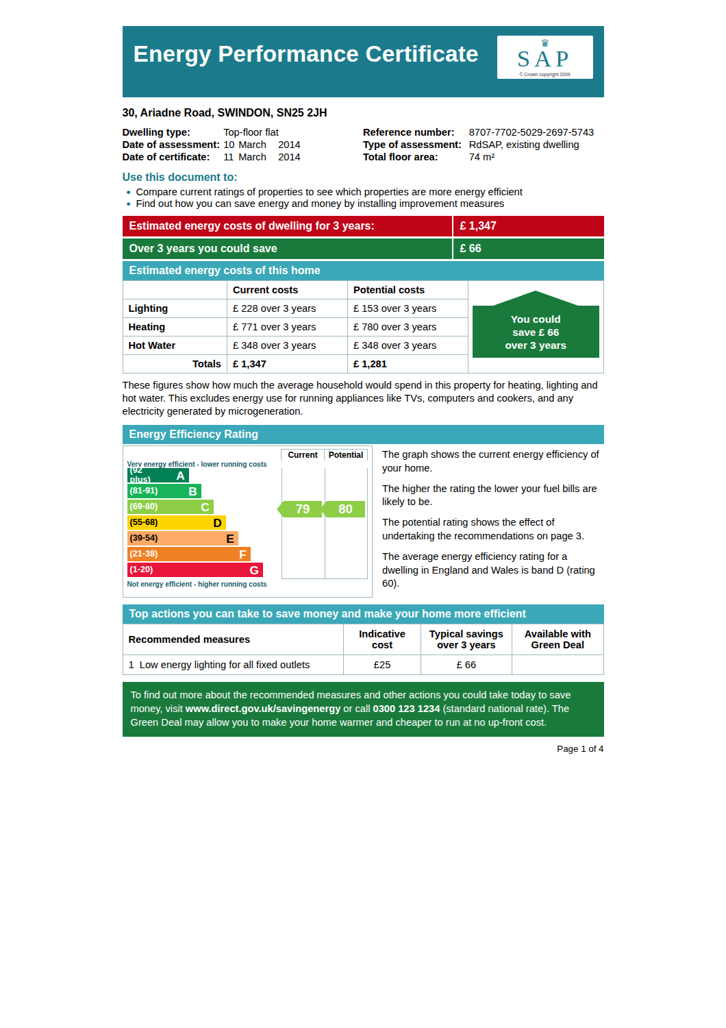Energy Performance Certificate
♛
SAP
© Crown copyright 2009
30, Ariadne Road, SWINDON, SN25 2JH
| Dwelling type: | Top-floor flat | Reference number: | 8707-7702-5029-2697-5743 |
| Date of assessment: | 10 March 2014 | Type of assessment: | RdSAP, existing dwelling |
| Date of certificate: | 11 March 2014 | Total floor area: | 74 m² |
Use this document to:
Compare current ratings of properties to see which properties are more energy efficient
Find out how you can save energy and money by installing improvement measures
Estimated energy costs of dwelling for 3 years:
£ 1,347
Over 3 years you could save
£ 66
Estimated energy costs of this home
| | Current costs | Potential costs |
| --- | --- | --- |
| Lighting | £ 228 over 3 years | £ 153 over 3 years |
| Heating | £ 771 over 3 years | £ 780 over 3 years |
| Hot Water | £ 348 over 3 years | £ 348 over 3 years |
| Totals | £ 1,347 | £ 1,281 |
You could
save £ 66
over 3 years
These figures show how much the average household would spend in this property for heating, lighting and hot water. This excludes energy use for running appliances like TVs, computers and cookers, and any electricity generated by microgeneration.
Energy Efficiency Rating
Current
Potential
Very energy efficient - lower running costs
(92 plus) A
(81-91) B
(69-80) C
(55-68) D
(39-54) E
(21-38) F
(1-20) G
79
80
Not energy efficient - higher running costs
The graph shows the current energy efficiency of your home.
The higher the rating the lower your fuel bills are likely to be.
The potential rating shows the effect of undertaking the recommendations on page 3.
The average energy efficiency rating for a dwelling in England and Wales is band D (rating 60).
Top actions you can take to save money and make your home more efficient
| Recommended measures | Indicative cost | Typical savings over 3 years | Available with Green Deal |
| --- | --- | --- | --- |
| 1 Low energy lighting for all fixed outlets | £25 | £ 66 | |
To find out more about the recommended measures and other actions you could take today to save money, visit www.direct.gov.uk/savingenergy or call 0300 123 1234 (standard national rate). The Green Deal may allow you to make your home warmer and cheaper to run at no up-front cost.
Page 1 of 4